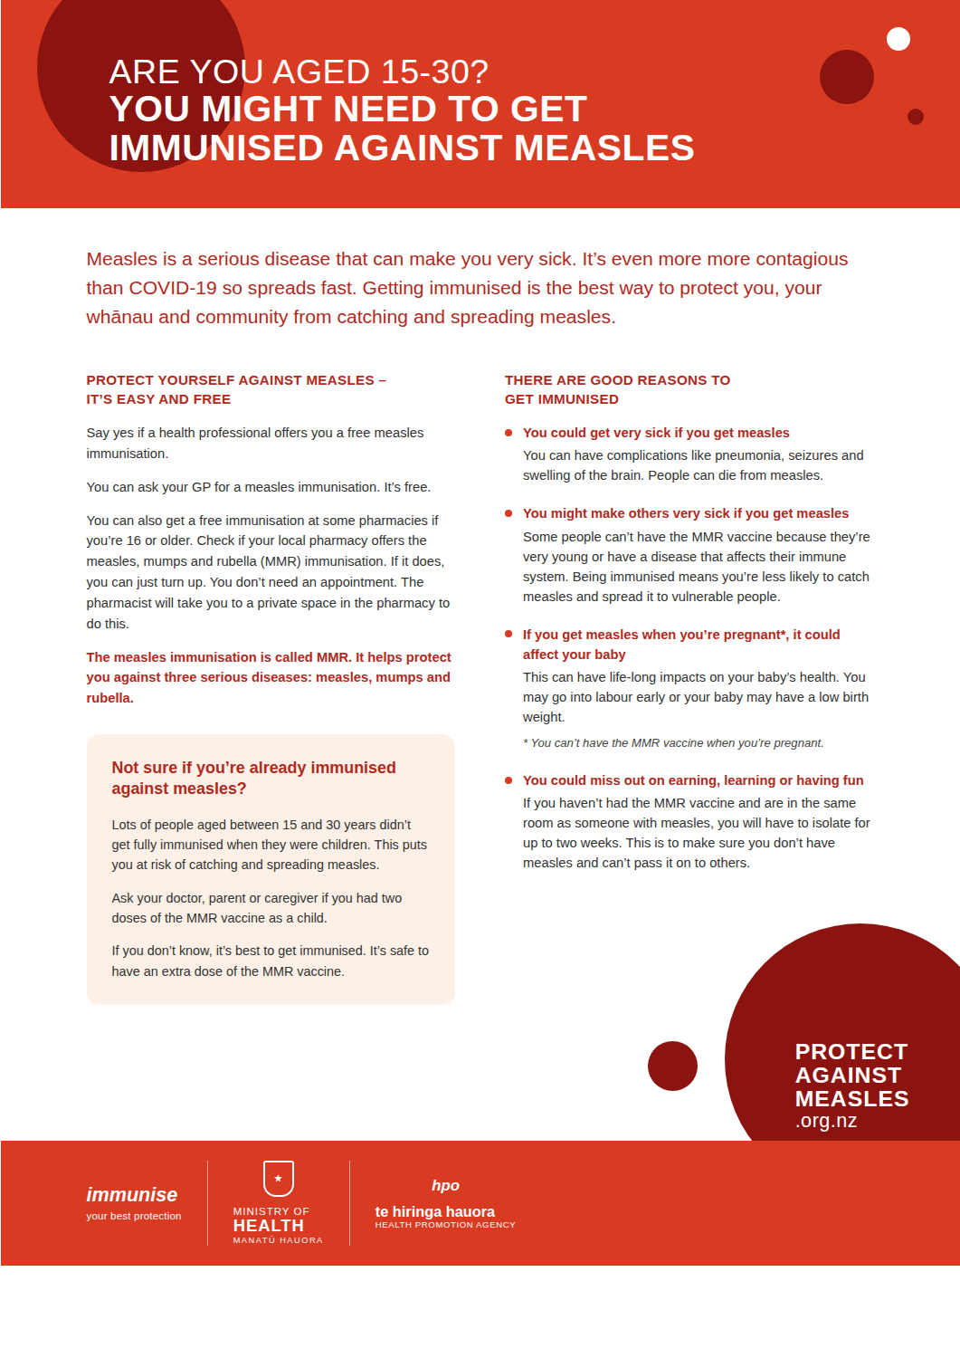ARE YOU AGED 15-30? YOU MIGHT NEED TO GET IMMUNISED AGAINST MEASLES
Measles is a serious disease that can make you very sick. It’s even more more contagious than COVID-19 so spreads fast. Getting immunised is the best way to protect you, your whānau and community from catching and spreading measles.
Protect yourself against measles –
it’s easy and free
Say yes if a health professional offers you a free measles immunisation.
You can ask your GP for a measles immunisation. It’s free.
You can also get a free immunisation at some pharmacies if you’re 16 or older. Check if your local pharmacy offers the measles, mumps and rubella (MMR) immunisation. If it does, you can just turn up. You don’t need an appointment. The pharmacist will take you to a private space in the pharmacy to do this.
The measles immunisation is called MMR. It helps protect you against three serious diseases: measles, mumps and rubella.
Not sure if you’re already immunised against measles?
Lots of people aged between 15 and 30 years didn’t get fully immunised when they were children. This puts you at risk of catching and spreading measles.
Ask your doctor, parent or caregiver if you had two doses of the MMR vaccine as a child.
If you don’t know, it’s best to get immunised. It’s safe to have an extra dose of the MMR vaccine.
There are good reasons to
get immunised
You could get very sick if you get measles You can have complications like pneumonia, seizures and swelling of the brain. People can die from measles.
You might make others very sick if you get measles Some people can’t have the MMR vaccine because they’re very young or have a disease that affects their immune system. Being immunised means you’re less likely to catch measles and spread it to vulnerable people.
If you get measles when you’re pregnant*, it could affect your baby This can have life-long impacts on your baby’s health. You may go into labour early or your baby may have a low birth weight. * You can’t have the MMR vaccine when you’re pregnant.
You could miss out on earning, learning or having fun If you haven’t had the MMR vaccine and are in the same room as someone with measles, you will have to isolate for up to two weeks. This is to make sure you don’t have measles and can’t pass it on to others.
PROTECT
AGAINST
MEASLES .org.nz
immunise your best protection
★
MINISTRY OF HEALTH MANATŪ HAUORA
hpo
te hiringa hauora HEALTH PROMOTION AGENCY